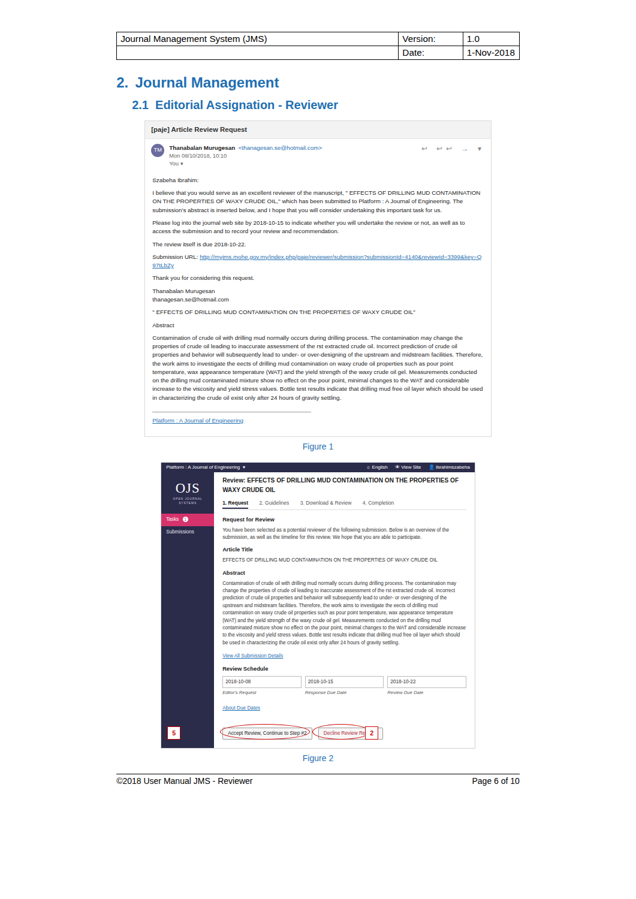| Journal Management System (JMS) | Version: | 1.0 |
| | Date: | 1-Nov-2018 |
2. Journal Management
2.1 Editorial Assignation - Reviewer
[paje] Article Review Request
TM
Thanabalan Murugesan <thanagesan.se@hotmail.com>
Mon 08/10/2018, 10:10
You ▾
↩ ↩↩ → ▾
Szabeha Ibrahim:
I believe that you would serve as an excellent reviewer of the manuscript, " EFFECTS OF DRILLING MUD CONTAMINATION ON THE PROPERTIES OF WAXY CRUDE OIL," which has been submitted to Platform : A Journal of Engineering. The submission's abstract is inserted below, and I hope that you will consider undertaking this important task for us.
Please log into the journal web site by 2018-10-15 to indicate whether you will undertake the review or not, as well as to access the submission and to record your review and recommendation.
The review itself is due 2018-10-22.
Submission URL: http://myjms.mohe.gov.my/index.php/paje/reviewer/submission?submissionId=4140&reviewId=3399&key=Q97tLbZy
Thank you for considering this request.
Thanabalan Murugesan
thanagesan.se@hotmail.com
" EFFECTS OF DRILLING MUD CONTAMINATION ON THE PROPERTIES OF WAXY CRUDE OIL"
Abstract
Contamination of crude oil with drilling mud normally occurs during drilling process. The contamination may change the properties of crude oil leading to inaccurate assessment of the rst extracted crude oil. Incorrect prediction of crude oil properties and behavior will subsequently lead to under- or over-designing of the upstream and midstream facilities. Therefore, the work aims to investigate the eects of drilling mud contamination on waxy crude oil properties such as pour point temperature, wax appearance temperature (WAT) and the yield strength of the waxy crude oil gel. Measurements conducted on the drilling mud contaminated mixture show no effect on the pour point, minimal changes to the WAT and considerable increase to the viscosity and yield stress values. Bottle test results indicate that drilling mud free oil layer which should be used in characterizing the crude oil exist only after 24 hours of gravity settling.
Platform : A Journal of Engineering
Figure 1
Platform : A Journal of Engineering ▾
☼ English 👁 View Site 👤 Ibrahimszabeha
OJS
OPEN JOURNAL SYSTEMS
Tasks 1
Submissions
Review: EFFECTS OF DRILLING MUD CONTAMINATION ON THE PROPERTIES OF WAXY CRUDE OIL
1. Request 2. Guidelines 3. Download & Review 4. Completion
Request for Review
You have been selected as a potential reviewer of the following submission. Below is an overview of the submission, as well as the timeline for this review. We hope that you are able to participate.
Article Title
EFFECTS OF DRILLING MUD CONTAMINATION ON THE PROPERTIES OF WAXY CRUDE OIL
Abstract
Contamination of crude oil with drilling mud normally occurs during drilling process. The contamination may change the properties of crude oil leading to inaccurate assessment of the rst extracted crude oil. Incorrect prediction of crude oil properties and behavior will subsequently lead to under- or over-designing of the upstream and midstream facilities. Therefore, the work aims to investigate the eects of drilling mud contamination on waxy crude oil properties such as pour point temperature, wax appearance temperature (WAT) and the yield strength of the waxy crude oil gel. Measurements conducted on the drilling mud contaminated mixture show no effect on the pour point, minimal changes to the WAT and considerable increase to the viscosity and yield stress values. Bottle test results indicate that drilling mud free oil layer which should be used in characterizing the crude oil exist only after 24 hours of gravity settling.
View All Submission Details
Review Schedule
2018-10-08
2018-10-15
2018-10-22
Editor's Request
Response Due Date
Review Due Date
About Due Dates
Accept Review, Continue to Step #2
Decline Review Request
5
2
Figure 2
©2018 User Manual JMS - Reviewer
Page 6 of 10